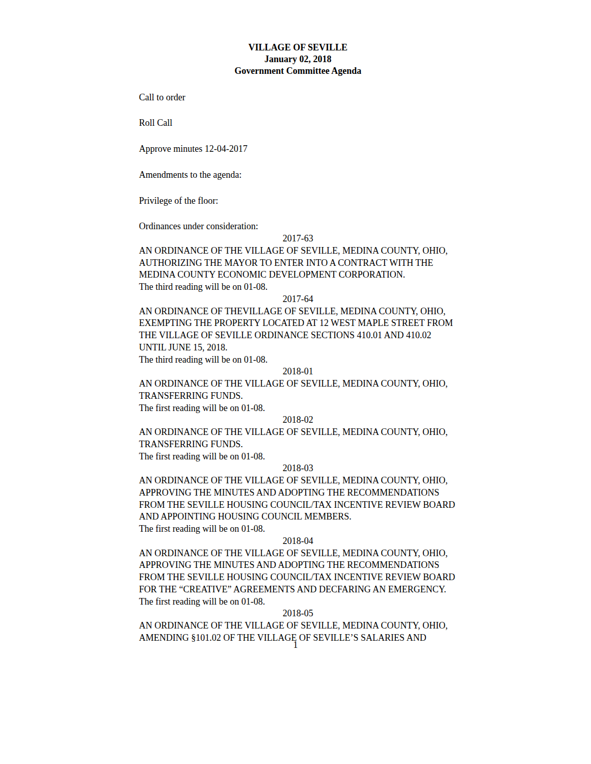VILLAGE OF SEVILLE January 02, 2018 Government Committee Agenda
Call to order
Roll Call
Approve minutes 12-04-2017
Amendments to the agenda:
Privilege of the floor:
Ordinances under consideration:
2017-63
AN ORDINANCE OF THE VILLAGE OF SEVILLE, MEDINA COUNTY, OHIO, AUTHORIZING THE MAYOR TO ENTER INTO A CONTRACT WITH THE MEDINA COUNTY ECONOMIC DEVELOPMENT CORPORATION.
The third reading will be on 01-08.
2017-64
AN ORDINANCE OF THEVILLAGE OF SEVILLE, MEDINA COUNTY, OHIO, EXEMPTING THE PROPERTY LOCATED AT 12 WEST MAPLE STREET FROM THE VILLAGE OF SEVILLE ORDINANCE SECTIONS 410.01 AND 410.02 UNTIL JUNE 15, 2018.
The third reading will be on 01-08.
2018-01
AN ORDINANCE OF THE VILLAGE OF SEVILLE, MEDINA COUNTY, OHIO, TRANSFERRING FUNDS.
The first reading will be on 01-08.
2018-02
AN ORDINANCE OF THE VILLAGE OF SEVILLE, MEDINA COUNTY, OHIO, TRANSFERRING FUNDS.
The first reading will be on 01-08.
2018-03
AN ORDINANCE OF THE VILLAGE OF SEVILLE, MEDINA COUNTY, OHIO, APPROVING THE MINUTES AND ADOPTING THE RECOMMENDATIONS FROM THE SEVILLE HOUSING COUNCIL/TAX INCENTIVE REVIEW BOARD AND APPOINTING HOUSING COUNCIL MEMBERS.
The first reading will be on 01-08.
2018-04
AN ORDINANCE OF THE VILLAGE OF SEVILLE, MEDINA COUNTY, OHIO, APPROVING THE MINUTES AND ADOPTING THE RECOMMENDATIONS FROM THE SEVILLE HOUSING COUNCIL/TAX INCENTIVE REVIEW BOARD FOR THE “CREATIVE” AGREEMENTS AND DECFARING AN EMERGENCY.
The first reading will be on 01-08.
2018-05
AN ORDINANCE OF THE VILLAGE OF SEVILLE, MEDINA COUNTY, OHIO, AMENDING §101.02 OF THE VILLAGE OF SEVILLE’S SALARIES AND
1